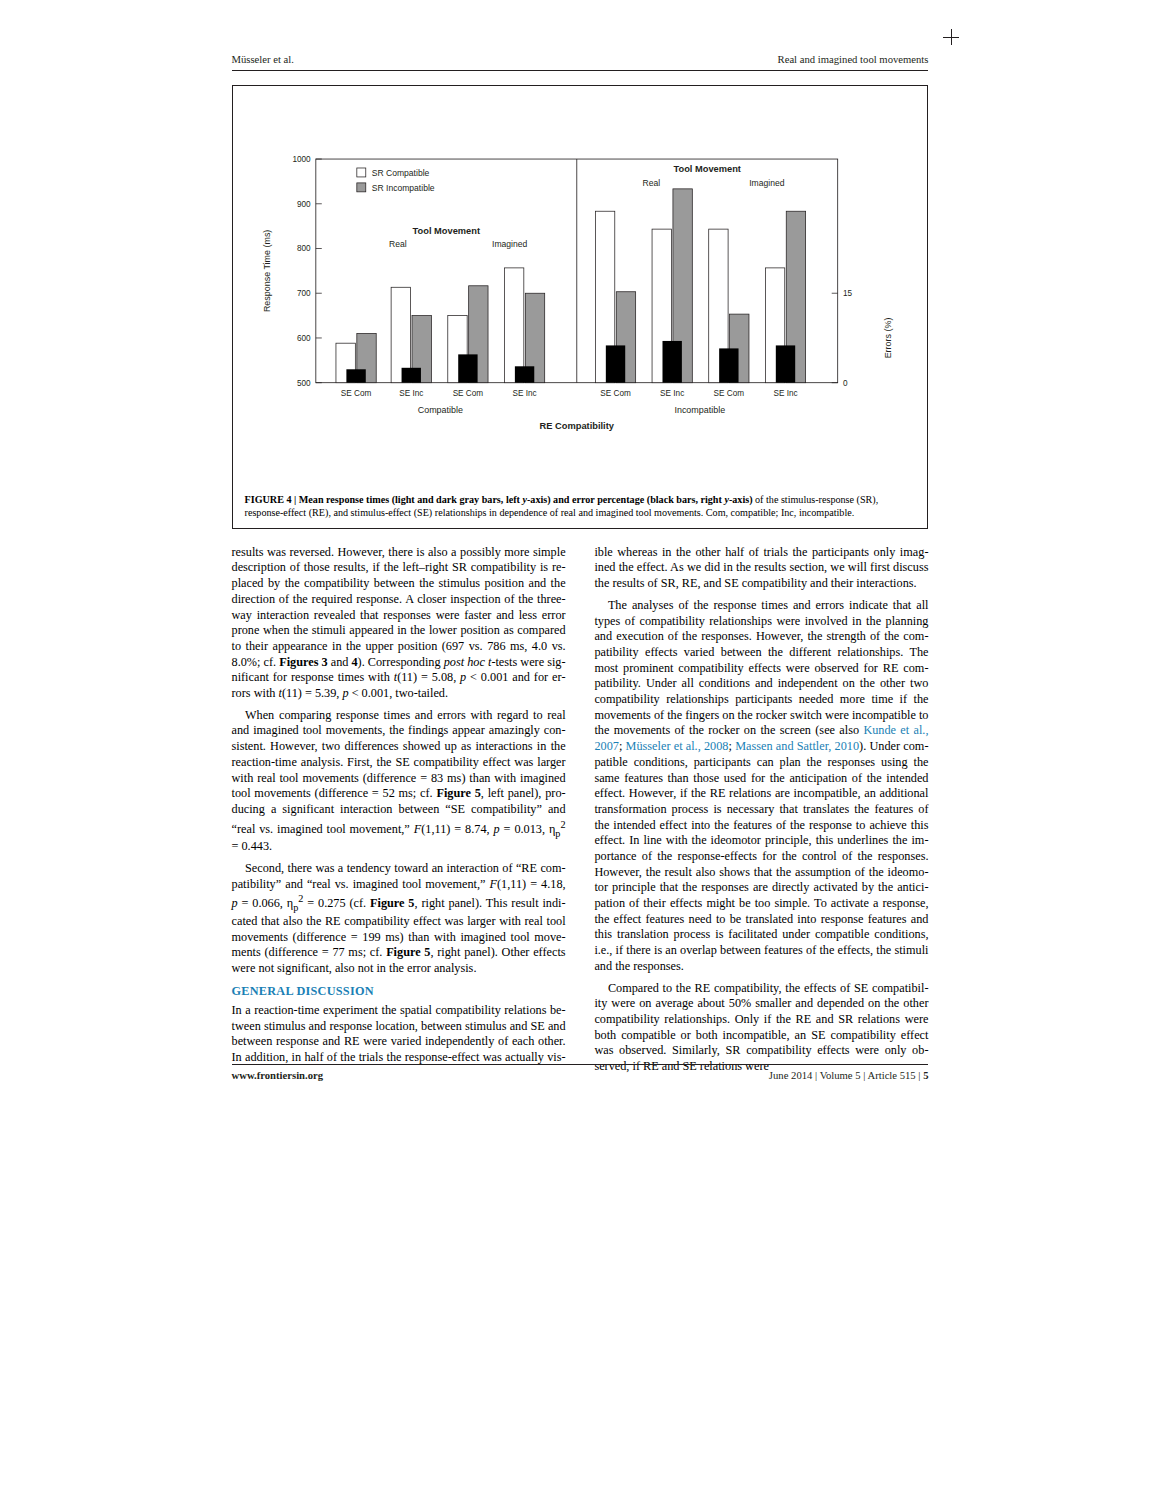Müsseler et al.
Real and imagined tool movements
1000 900 800 700 600 500 Response Time (ms) 15 0 Errors (%) SR Compatible SR Incompatible Tool Movement Real Imagined Tool Movement Real Imagined SE Com SE Inc SE Com SE Inc SE Com SE Inc SE Com SE Inc Compatible Incompatible RE Compatibility
FIGURE 4 | Mean response times (light and dark gray bars, left y-axis) and error percentage (black bars, right y-axis) of the stimulus-response (SR), response-effect (RE), and stimulus-effect (SE) relationships in dependence of real and imagined tool movements. Com, compatible; Inc, incompatible.
results was reversed. However, there is also a possibly more simple description of those results, if the left–right SR compatibility is replaced by the compatibility between the stimulus position and the direction of the required response. A closer inspection of the three-way interaction revealed that responses were faster and less error prone when the stimuli appeared in the lower position as compared to their appearance in the upper position (697 vs. 786 ms, 4.0 vs. 8.0%; cf. Figures 3 and 4). Corresponding post hoc t-tests were significant for response times with t(11) = 5.08, p < 0.001 and for errors with t(11) = 5.39, p < 0.001, two-tailed.
When comparing response times and errors with regard to real and imagined tool movements, the findings appear amazingly consistent. However, two differences showed up as interactions in the reaction-time analysis. First, the SE compatibility effect was larger with real tool movements (difference = 83 ms) than with imagined tool movements (difference = 52 ms; cf. Figure 5, left panel), producing a significant interaction between “SE compatibility” and “real vs. imagined tool movement,” F(1,11) = 8.74, p = 0.013, ηp2 = 0.443.
Second, there was a tendency toward an interaction of “RE compatibility” and “real vs. imagined tool movement,” F(1,11) = 4.18, p = 0.066, ηp2 = 0.275 (cf. Figure 5, right panel). This result indicated that also the RE compatibility effect was larger with real tool movements (difference = 199 ms) than with imagined tool movements (difference = 77 ms; cf. Figure 5, right panel). Other effects were not significant, also not in the error analysis.
General Discussion
In a reaction-time experiment the spatial compatibility relations between stimulus and response location, between stimulus and SE and between response and RE were varied independently of each other. In addition, in half of the trials the response-effect was actually visible whereas in the other half of trials the participants only imagined the effect. As we did in the results section, we will first discuss the results of SR, RE, and SE compatibility and their interactions.
The analyses of the response times and errors indicate that all types of compatibility relationships were involved in the planning and execution of the responses. However, the strength of the compatibility effects varied between the different relationships. The most prominent compatibility effects were observed for RE compatibility. Under all conditions and independent on the other two compatibility relationships participants needed more time if the movements of the fingers on the rocker switch were incompatible to the movements of the rocker on the screen (see also Kunde et al., 2007; Müsseler et al., 2008; Massen and Sattler, 2010). Under compatible conditions, participants can plan the responses using the same features than those used for the anticipation of the intended effect. However, if the RE relations are incompatible, an additional transformation process is necessary that translates the features of the intended effect into the features of the response to achieve this effect. In line with the ideomotor principle, this underlines the importance of the response-effects for the control of the responses. However, the result also shows that the assumption of the ideomotor principle that the responses are directly activated by the anticipation of their effects might be too simple. To activate a response, the effect features need to be translated into response features and this translation process is facilitated under compatible conditions, i.e., if there is an overlap between features of the effects, the stimuli and the responses.
Compared to the RE compatibility, the effects of SE compatibility were on average about 50% smaller and depended on the other compatibility relationships. Only if the RE and SR relations were both compatible or both incompatible, an SE compatibility effect was observed. Similarly, SR compatibility effects were only observed, if RE and SE relations were
www.frontiersin.org
June 2014 | Volume 5 | Article 515 | 5